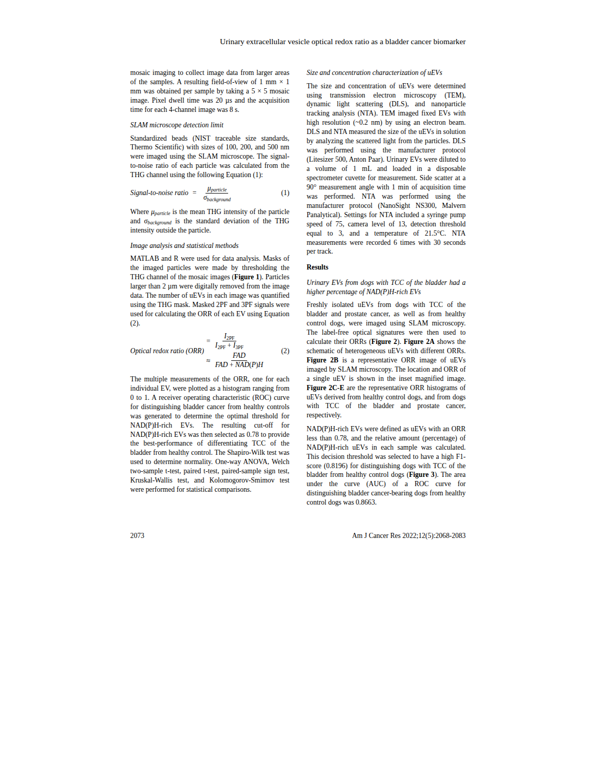Urinary extracellular vesicle optical redox ratio as a bladder cancer biomarker
mosaic imaging to collect image data from larger areas of the samples. A resulting field-of-view of 1 mm × 1 mm was obtained per sample by taking a 5 × 5 mosaic image. Pixel dwell time was 20 µs and the acquisition time for each 4-channel image was 8 s.
SLAM microscope detection limit
Standardized beads (NIST traceable size standards, Thermo Scientific) with sizes of 100, 200, and 500 nm were imaged using the SLAM microscope. The signal-to-noise ratio of each particle was calculated from the THG channel using the following Equation (1):
Signal‑to‑noise ratio = μparticle σbackground
(1)
Where μparticle is the mean THG intensity of the particle and σbackground is the standard deviation of the THG intensity outside the particle.
Image analysis and statistical methods
MATLAB and R were used for data analysis. Masks of the imaged particles were made by thresholding the THG channel of the mosaic images (Figure 1). Particles larger than 2 µm were digitally removed from the image data. The number of uEVs in each image was quantified using the THG mask. Masked 2PF and 3PF signals were used for calculating the ORR of each EV using Equation (2).
Optical redox ratio (ORR) = I2PF I2PF + I3PF ≈ FAD FAD + NAD(P)H
(2)
The multiple measurements of the ORR, one for each individual EV, were plotted as a histogram ranging from 0 to 1. A receiver operating characteristic (ROC) curve for distinguishing bladder cancer from healthy controls was generated to determine the optimal threshold for NAD(P)H-rich EVs. The resulting cut-off for NAD(P)H-rich EVs was then selected as 0.78 to provide the best-performance of differentiating TCC of the bladder from healthy control. The Shapiro-Wilk test was used to determine normality. One-way ANOVA, Welch two-sample t-test, paired t-test, paired-sample sign test, Kruskal-Wallis test, and Kolomogorov-Smimov test were performed for statistical comparisons.
Size and concentration characterization of uEVs
The size and concentration of uEVs were determined using transmission electron microscopy (TEM), dynamic light scattering (DLS), and nanoparticle tracking analysis (NTA). TEM imaged fixed EVs with high resolution (~0.2 nm) by using an electron beam. DLS and NTA measured the size of the uEVs in solution by analyzing the scattered light from the particles. DLS was performed using the manufacturer protocol (Litesizer 500, Anton Paar). Urinary EVs were diluted to a volume of 1 mL and loaded in a disposable spectrometer cuvette for measurement. Side scatter at a 90° measurement angle with 1 min of acquisition time was performed. NTA was performed using the manufacturer protocol (NanoSight NS300, Malvern Panalytical). Settings for NTA included a syringe pump speed of 75, camera level of 13, detection threshold equal to 3, and a temperature of 21.5°C. NTA measurements were recorded 6 times with 30 seconds per track.
Results
Urinary EVs from dogs with TCC of the bladder had a higher percentage of NAD(P)H-rich EVs
Freshly isolated uEVs from dogs with TCC of the bladder and prostate cancer, as well as from healthy control dogs, were imaged using SLAM microscopy. The label-free optical signatures were then used to calculate their ORRs (Figure 2). Figure 2A shows the schematic of heterogeneous uEVs with different ORRs. Figure 2B is a representative ORR image of uEVs imaged by SLAM microscopy. The location and ORR of a single uEV is shown in the inset magnified image. Figure 2C-E are the representative ORR histograms of uEVs derived from healthy control dogs, and from dogs with TCC of the bladder and prostate cancer, respectively.
NAD(P)H-rich EVs were defined as uEVs with an ORR less than 0.78, and the relative amount (percentage) of NAD(P)H-rich uEVs in each sample was calculated. This decision threshold was selected to have a high F1-score (0.8196) for distinguishing dogs with TCC of the bladder from healthy control dogs (Figure 3). The area under the curve (AUC) of a ROC curve for distinguishing bladder cancer-bearing dogs from healthy control dogs was 0.8663.
2073
Am J Cancer Res 2022;12(5):2068-2083